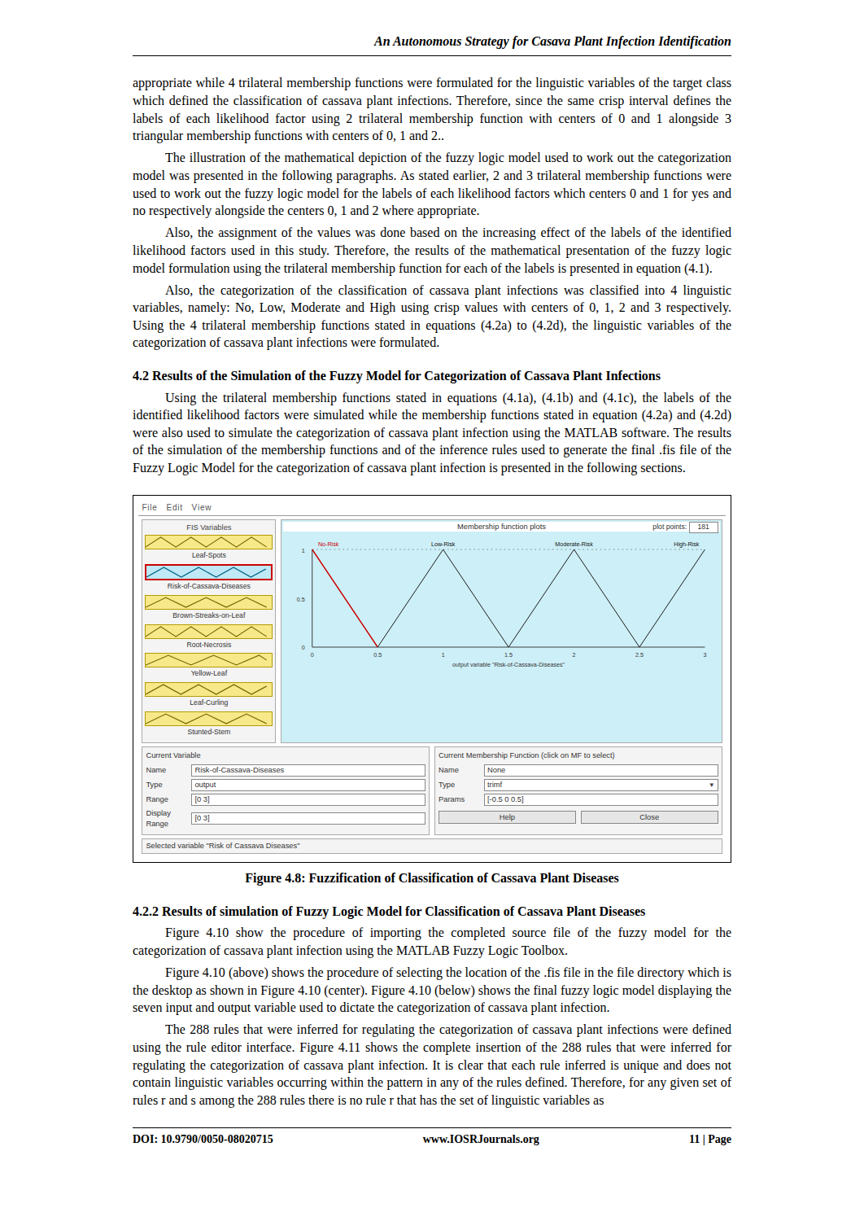An Autonomous Strategy for Casava Plant Infection Identification
appropriate while 4 trilateral membership functions were formulated for the linguistic variables of the target class which defined the classification of cassava plant infections. Therefore, since the same crisp interval defines the labels of each likelihood factor using 2 trilateral membership function with centers of 0 and 1 alongside 3 triangular membership functions with centers of 0, 1 and 2..
The illustration of the mathematical depiction of the fuzzy logic model used to work out the categorization model was presented in the following paragraphs. As stated earlier, 2 and 3 trilateral membership functions were used to work out the fuzzy logic model for the labels of each likelihood factors which centers 0 and 1 for yes and no respectively alongside the centers 0, 1 and 2 where appropriate.
Also, the assignment of the values was done based on the increasing effect of the labels of the identified likelihood factors used in this study. Therefore, the results of the mathematical presentation of the fuzzy logic model formulation using the trilateral membership function for each of the labels is presented in equation (4.1).
Also, the categorization of the classification of cassava plant infections was classified into 4 linguistic variables, namely: No, Low, Moderate and High using crisp values with centers of 0, 1, 2 and 3 respectively. Using the 4 trilateral membership functions stated in equations (4.2a) to (4.2d), the linguistic variables of the categorization of cassava plant infections were formulated.
4.2 Results of the Simulation of the Fuzzy Model for Categorization of Cassava Plant Infections
Using the trilateral membership functions stated in equations (4.1a), (4.1b) and (4.1c), the labels of the identified likelihood factors were simulated while the membership functions stated in equation (4.2a) and (4.2d) were also used to simulate the categorization of cassava plant infection using the MATLAB software. The results of the simulation of the membership functions and of the inference rules used to generate the final .fis file of the Fuzzy Logic Model for the categorization of cassava plant infection is presented in the following sections.
File Edit View
FIS Variables
Leaf-Spots
Risk-of-Cassava-Diseases
Brown-Streaks-on-Leaf
Root-Necrosis
Yellow-Leaf
Leaf-Curling
Stunted-Stem
Membership function plots
plot points: 181
1 0.5 0 0 0.5 1 1.5 2 2.5 3 output variable "Risk-of-Cassava-Diseases" No-Risk Low-Risk Moderate-Risk High-Risk
Current Variable
Name
Risk-of-Cassava-Diseases
Type
output
Range
[0 3]
Display Range
[0 3]
Current Membership Function (click on MF to select)
Name
None
Type
trimf
Params
[-0.5 0 0.5]
Help
Close
Selected variable "Risk of Cassava Diseases"
Figure 4.8: Fuzzification of Classification of Cassava Plant Diseases
4.2.2 Results of simulation of Fuzzy Logic Model for Classification of Cassava Plant Diseases
Figure 4.10 show the procedure of importing the completed source file of the fuzzy model for the categorization of cassava plant infection using the MATLAB Fuzzy Logic Toolbox.
Figure 4.10 (above) shows the procedure of selecting the location of the .fis file in the file directory which is the desktop as shown in Figure 4.10 (center). Figure 4.10 (below) shows the final fuzzy logic model displaying the seven input and output variable used to dictate the categorization of cassava plant infection.
The 288 rules that were inferred for regulating the categorization of cassava plant infections were defined using the rule editor interface. Figure 4.11 shows the complete insertion of the 288 rules that were inferred for regulating the categorization of cassava plant infection. It is clear that each rule inferred is unique and does not contain linguistic variables occurring within the pattern in any of the rules defined. Therefore, for any given set of rules r and s among the 288 rules there is no rule r that has the set of linguistic variables as
DOI: 10.9790/0050-08020715 www.IOSRJournals.org 11 | Page